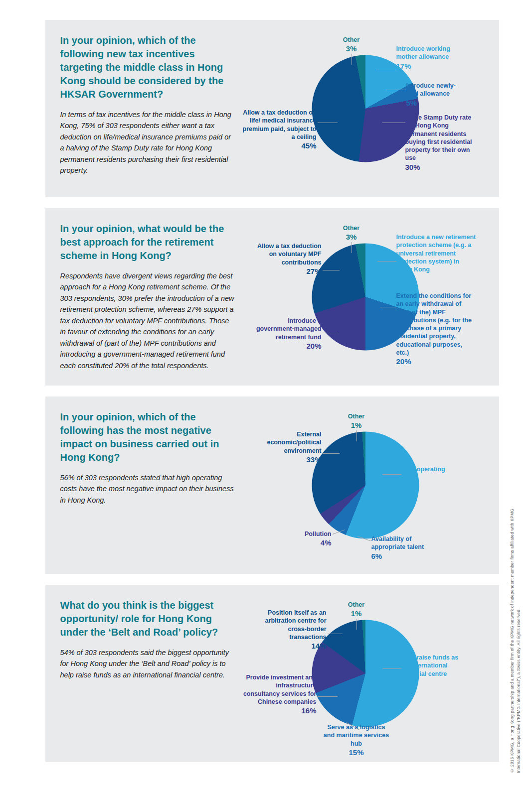In your opinion, which of the following new tax incentives targeting the middle class in Hong Kong should be considered by the HKSAR Government?
In terms of tax incentives for the middle class in Hong Kong, 75% of 303 respondents either want a tax deduction on life/medical insurance premiums paid or a halving of the Stamp Duty rate for Hong Kong permanent residents purchasing their first residential property.
Other3%
Introduce working mother allowance17%
Introduce newly-
wed allowance5%
Halve Stamp Duty rate for Hong Kong permanent residents buying first residential property for their own use30%
Allow a tax deduction on life/ medical insurance premium paid, subject to a ceiling45%
In your opinion, what would be the best approach for the retirement scheme in Hong Kong?
Respondents have divergent views regarding the best approach for a Hong Kong retirement scheme. Of the 303 respondents, 30% prefer the introduction of a new retirement protection scheme, whereas 27% support a tax deduction for voluntary MPF contributions. Those in favour of extending the conditions for an early withdrawal of (part of the) MPF contributions and introducing a government-managed retirement fund each constituted 20% of the total respondents.
Other3%
Introduce a new retirement protection scheme (e.g. a universal retirement protection system) in Hong Kong30%
Extend the conditions for an early withdrawal of (part of the) MPF contributions (e.g. for the purchase of a primary residential property, educational purposes, etc.)20%
Introduce a government-managed retirement fund20%
Allow a tax deduction on voluntary MPF contributions27%
In your opinion, which of the following has the most negative impact on business carried out in Hong Kong?
56% of 303 respondents stated that high operating costs have the most negative impact on their business in Hong Kong.
Other1%
High operating costs56%
Availability of appropriate talent6%
Pollution4%
External economic/political environment33%
What do you think is the biggest opportunity/ role for Hong Kong under the ‘Belt and Road’ policy?
54% of 303 respondents said the biggest opportunity for Hong Kong under the ‘Belt and Road’ policy is to help raise funds as an international financial centre.
Other1%
Help raise funds as an international financial centre54%
Serve as a logistics and maritime services hub15%
Provide investment and infrastructure consultancy services for Chinese companies16%
Position itself as an arbitration centre for cross-border transactions14%
© 2016 KPMG, a Hong Kong partnership and a member firm of the KPMG network of independent member firms affiliated with KPMG International Cooperative (“KPMG International”), a Swiss entity. All rights reserved.